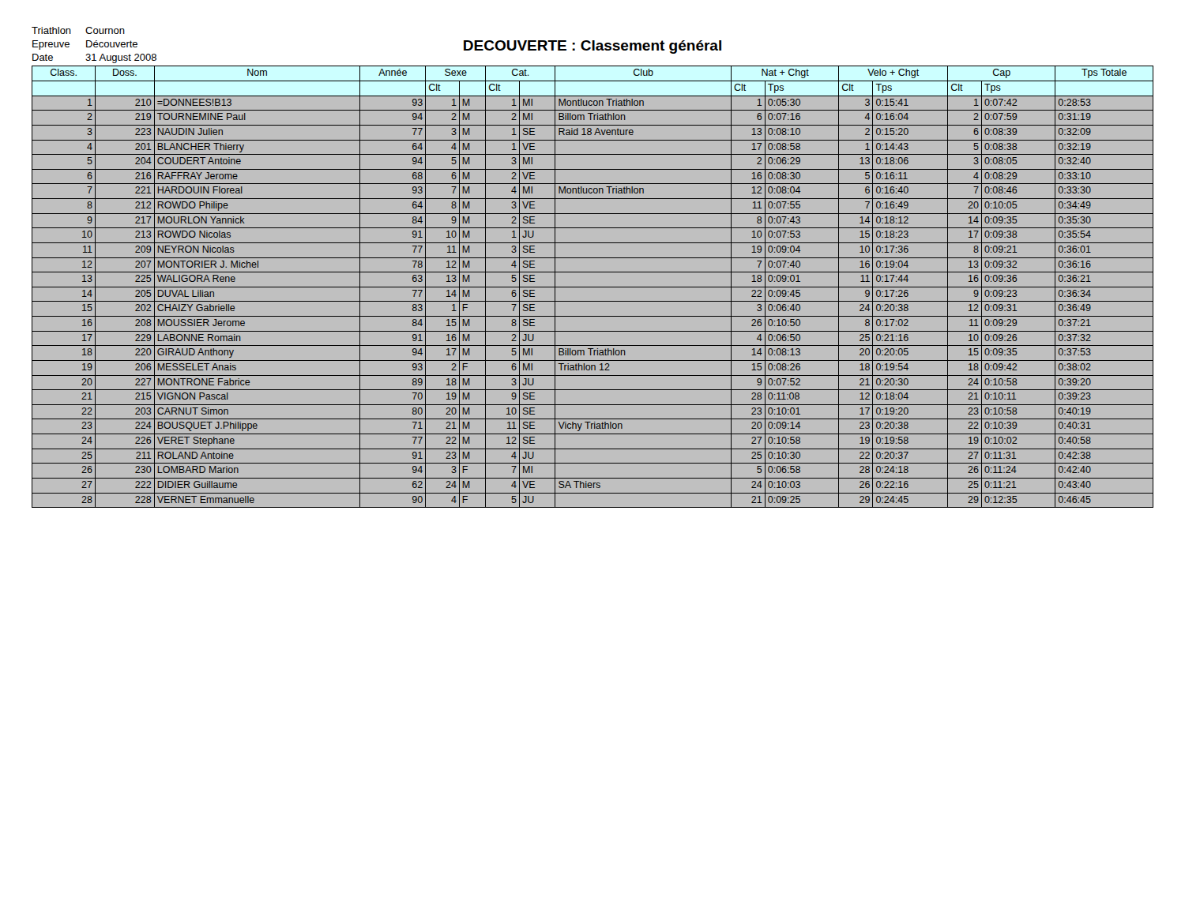| Triathlon | Cournon |
| Epreuve | Découverte |
| Date | 31 August 2008 |
DECOUVERTE : Classement général
| Class. | Doss. | Nom | Année | Sexe | Cat. | Club | Nat + Chgt | Velo + Chgt | Cap | Tps Totale |
| --- | --- | --- | --- | --- | --- | --- | --- | --- | --- | --- |
| | | | | Clt | | Clt | | | Clt | Tps | Clt | Tps | Clt | Tps | |
| 1 | 210 | =DONNEES!B13 | 93 | 1 | M | 1 | MI | Montlucon Triathlon | 1 | 0:05:30 | 3 | 0:15:41 | 1 | 0:07:42 | 0:28:53 |
| 2 | 219 | TOURNEMINE Paul | 94 | 2 | M | 2 | MI | Billom Triathlon | 6 | 0:07:16 | 4 | 0:16:04 | 2 | 0:07:59 | 0:31:19 |
| 3 | 223 | NAUDIN Julien | 77 | 3 | M | 1 | SE | Raid 18 Aventure | 13 | 0:08:10 | 2 | 0:15:20 | 6 | 0:08:39 | 0:32:09 |
| 4 | 201 | BLANCHER Thierry | 64 | 4 | M | 1 | VE | | 17 | 0:08:58 | 1 | 0:14:43 | 5 | 0:08:38 | 0:32:19 |
| 5 | 204 | COUDERT Antoine | 94 | 5 | M | 3 | MI | | 2 | 0:06:29 | 13 | 0:18:06 | 3 | 0:08:05 | 0:32:40 |
| 6 | 216 | RAFFRAY Jerome | 68 | 6 | M | 2 | VE | | 16 | 0:08:30 | 5 | 0:16:11 | 4 | 0:08:29 | 0:33:10 |
| 7 | 221 | HARDOUIN Floreal | 93 | 7 | M | 4 | MI | Montlucon Triathlon | 12 | 0:08:04 | 6 | 0:16:40 | 7 | 0:08:46 | 0:33:30 |
| 8 | 212 | ROWDO Philipe | 64 | 8 | M | 3 | VE | | 11 | 0:07:55 | 7 | 0:16:49 | 20 | 0:10:05 | 0:34:49 |
| 9 | 217 | MOURLON Yannick | 84 | 9 | M | 2 | SE | | 8 | 0:07:43 | 14 | 0:18:12 | 14 | 0:09:35 | 0:35:30 |
| 10 | 213 | ROWDO Nicolas | 91 | 10 | M | 1 | JU | | 10 | 0:07:53 | 15 | 0:18:23 | 17 | 0:09:38 | 0:35:54 |
| 11 | 209 | NEYRON Nicolas | 77 | 11 | M | 3 | SE | | 19 | 0:09:04 | 10 | 0:17:36 | 8 | 0:09:21 | 0:36:01 |
| 12 | 207 | MONTORIER J. Michel | 78 | 12 | M | 4 | SE | | 7 | 0:07:40 | 16 | 0:19:04 | 13 | 0:09:32 | 0:36:16 |
| 13 | 225 | WALIGORA Rene | 63 | 13 | M | 5 | SE | | 18 | 0:09:01 | 11 | 0:17:44 | 16 | 0:09:36 | 0:36:21 |
| 14 | 205 | DUVAL Lilian | 77 | 14 | M | 6 | SE | | 22 | 0:09:45 | 9 | 0:17:26 | 9 | 0:09:23 | 0:36:34 |
| 15 | 202 | CHAIZY Gabrielle | 83 | 1 | F | 7 | SE | | 3 | 0:06:40 | 24 | 0:20:38 | 12 | 0:09:31 | 0:36:49 |
| 16 | 208 | MOUSSIER Jerome | 84 | 15 | M | 8 | SE | | 26 | 0:10:50 | 8 | 0:17:02 | 11 | 0:09:29 | 0:37:21 |
| 17 | 229 | LABONNE Romain | 91 | 16 | M | 2 | JU | | 4 | 0:06:50 | 25 | 0:21:16 | 10 | 0:09:26 | 0:37:32 |
| 18 | 220 | GIRAUD Anthony | 94 | 17 | M | 5 | MI | Billom Triathlon | 14 | 0:08:13 | 20 | 0:20:05 | 15 | 0:09:35 | 0:37:53 |
| 19 | 206 | MESSELET Anais | 93 | 2 | F | 6 | MI | Triathlon 12 | 15 | 0:08:26 | 18 | 0:19:54 | 18 | 0:09:42 | 0:38:02 |
| 20 | 227 | MONTRONE Fabrice | 89 | 18 | M | 3 | JU | | 9 | 0:07:52 | 21 | 0:20:30 | 24 | 0:10:58 | 0:39:20 |
| 21 | 215 | VIGNON Pascal | 70 | 19 | M | 9 | SE | | 28 | 0:11:08 | 12 | 0:18:04 | 21 | 0:10:11 | 0:39:23 |
| 22 | 203 | CARNUT Simon | 80 | 20 | M | 10 | SE | | 23 | 0:10:01 | 17 | 0:19:20 | 23 | 0:10:58 | 0:40:19 |
| 23 | 224 | BOUSQUET J.Philippe | 71 | 21 | M | 11 | SE | Vichy Triathlon | 20 | 0:09:14 | 23 | 0:20:38 | 22 | 0:10:39 | 0:40:31 |
| 24 | 226 | VERET Stephane | 77 | 22 | M | 12 | SE | | 27 | 0:10:58 | 19 | 0:19:58 | 19 | 0:10:02 | 0:40:58 |
| 25 | 211 | ROLAND Antoine | 91 | 23 | M | 4 | JU | | 25 | 0:10:30 | 22 | 0:20:37 | 27 | 0:11:31 | 0:42:38 |
| 26 | 230 | LOMBARD Marion | 94 | 3 | F | 7 | MI | | 5 | 0:06:58 | 28 | 0:24:18 | 26 | 0:11:24 | 0:42:40 |
| 27 | 222 | DIDIER Guillaume | 62 | 24 | M | 4 | VE | SA Thiers | 24 | 0:10:03 | 26 | 0:22:16 | 25 | 0:11:21 | 0:43:40 |
| 28 | 228 | VERNET Emmanuelle | 90 | 4 | F | 5 | JU | | 21 | 0:09:25 | 29 | 0:24:45 | 29 | 0:12:35 | 0:46:45 |